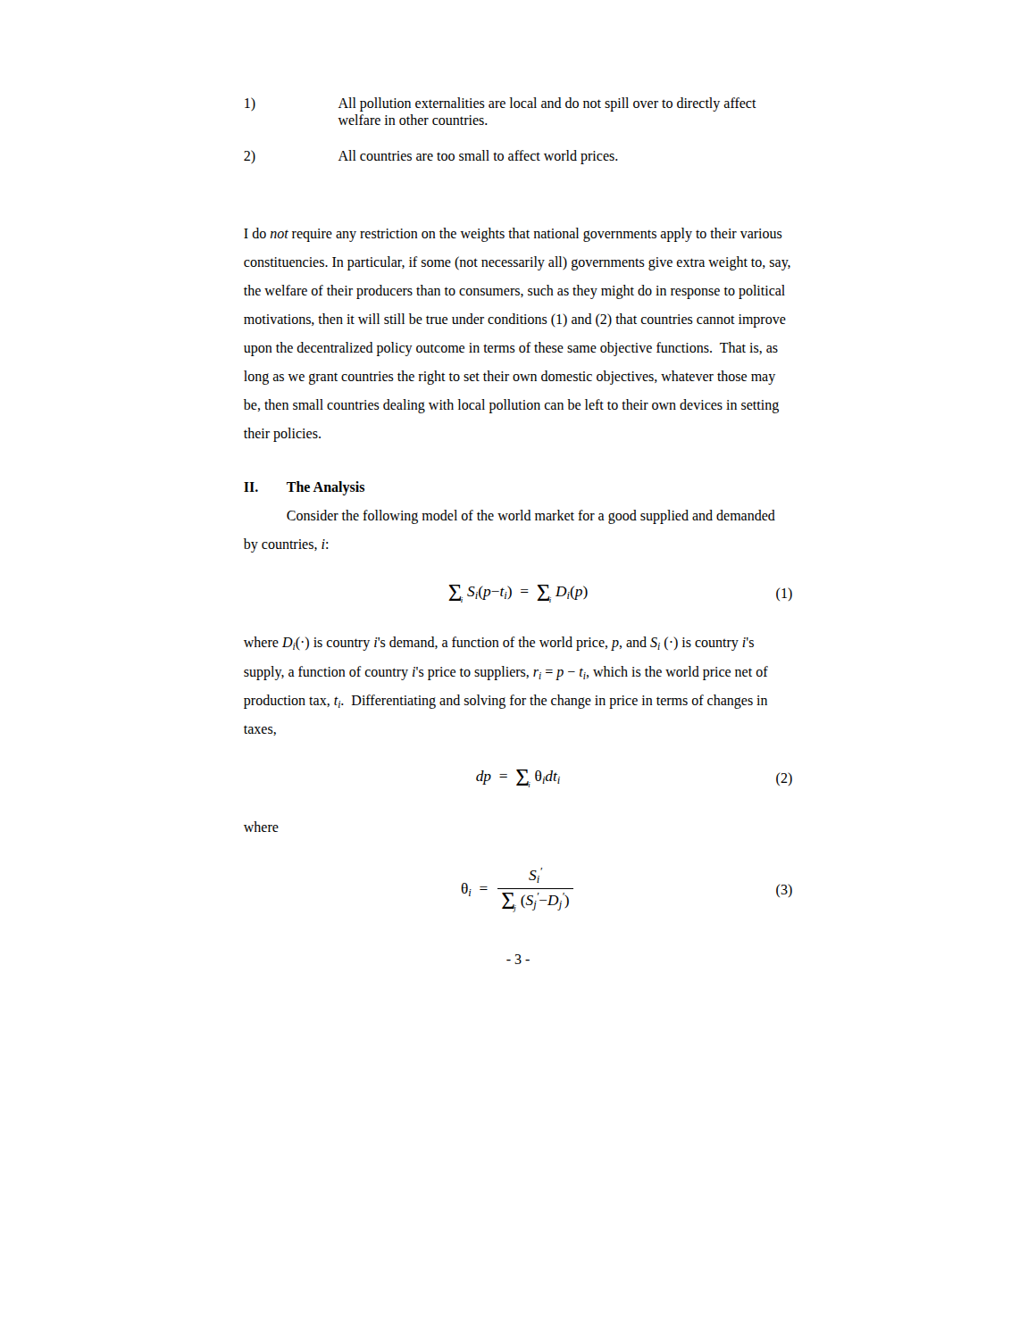1) All pollution externalities are local and do not spill over to directly affect welfare in other countries.
2) All countries are too small to affect world prices.
I do not require any restriction on the weights that national governments apply to their various constituencies. In particular, if some (not necessarily all) governments give extra weight to, say, the welfare of their producers than to consumers, such as they might do in response to political motivations, then it will still be true under conditions (1) and (2) that countries cannot improve upon the decentralized policy outcome in terms of these same objective functions. That is, as long as we grant countries the right to set their own domestic objectives, whatever those may be, then small countries dealing with local pollution can be left to their own devices in setting their policies.
II. The Analysis
Consider the following model of the world market for a good supplied and demanded by countries, i:
Σi Si(p−ti) = Σi Di(p) (1)
where Di(·) is country i's demand, a function of the world price, p, and Si (·) is country i's supply, a function of country i's price to suppliers, ri = p − ti, which is the world price net of production tax, ti. Differentiating and solving for the change in price in terms of changes in taxes,
dp = Σi θidti (2)
where
θi = Si′Σj (Sj′−Dj′) (3)
- 3 -